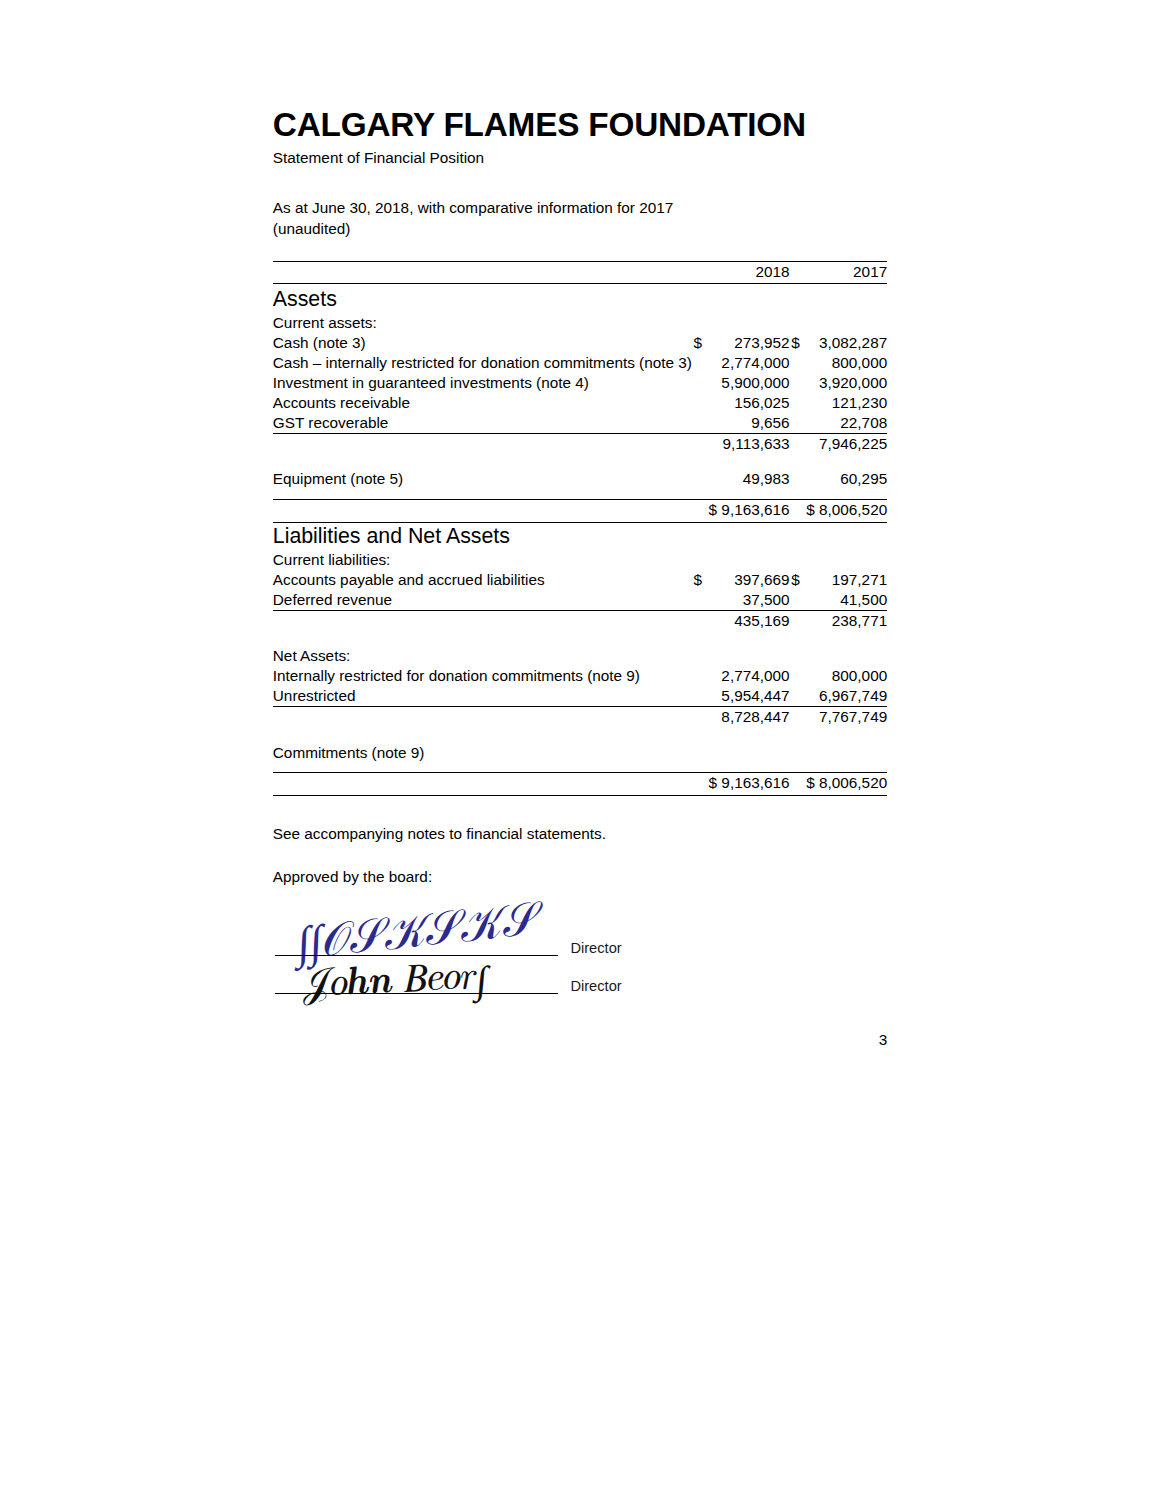CALGARY FLAMES FOUNDATION
Statement of Financial Position
As at June 30, 2018, with comparative information for 2017
(unaudited)
| | | 2018 | | 2017 |
| Assets |
| Current assets: | | | | |
| Cash (note 3) | $ | 273,952 | $ | 3,082,287 |
| Cash – internally restricted for donation commitments (note 3) | | 2,774,000 | | 800,000 |
| Investment in guaranteed investments (note 4) | | 5,900,000 | | 3,920,000 |
| Accounts receivable | | 156,025 | | 121,230 |
| GST recoverable | | 9,656 | | 22,708 |
| | | 9,113,633 | | 7,946,225 |
| Equipment (note 5) | | 49,983 | | 60,295 |
| | | $ 9,163,616 | | $ 8,006,520 |
| Liabilities and Net Assets |
| Current liabilities: | | | | |
| Accounts payable and accrued liabilities | $ | 397,669 | $ | 197,271 |
| Deferred revenue | | 37,500 | | 41,500 |
| | | 435,169 | | 238,771 |
| Net Assets: | | | | |
| Internally restricted for donation commitments (note 9) | | 2,774,000 | | 800,000 |
| Unrestricted | | 5,954,447 | | 6,967,749 |
| | | 8,728,447 | | 7,767,749 |
| Commitments (note 9) | | | | |
| | | $ 9,163,616 | | $ 8,006,520 |
See accompanying notes to financial statements.
Approved by the board:
∫∫𝒪𝒮𝒦𝒮𝒦𝒮
𝒥𝑜𝒉𝒏 𝐵𝑒𝑜𝑟∫
Director
Director
3